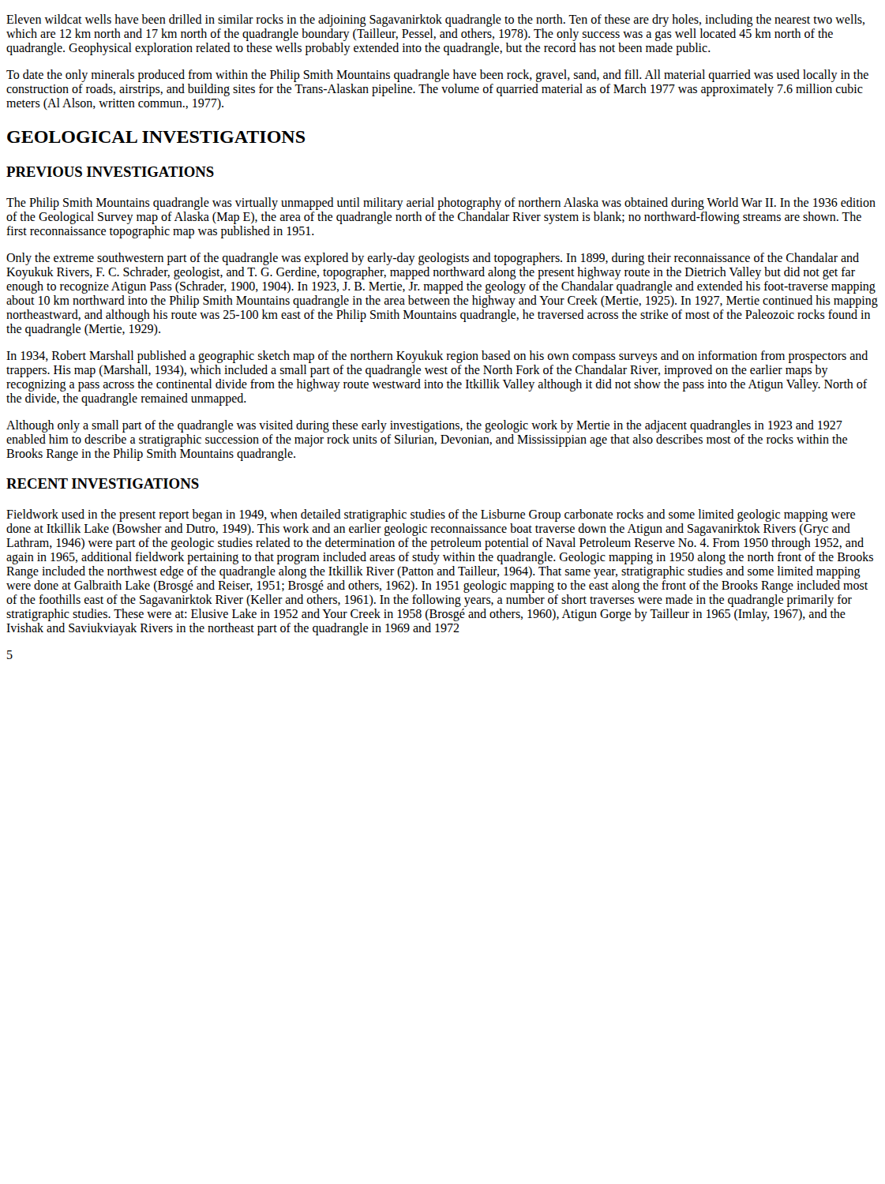Eleven wildcat wells have been drilled in similar rocks in the adjoining Sagavanirktok quadrangle to the north. Ten of these are dry holes, including the nearest two wells, which are 12 km north and 17 km north of the quadrangle boundary (Tailleur, Pessel, and others, 1978). The only success was a gas well located 45 km north of the quadrangle. Geophysical exploration related to these wells probably extended into the quadrangle, but the record has not been made public.
To date the only minerals produced from within the Philip Smith Mountains quadrangle have been rock, gravel, sand, and fill. All material quarried was used locally in the construction of roads, airstrips, and building sites for the Trans-Alaskan pipeline. The volume of quarried material as of March 1977 was approximately 7.6 million cubic meters (Al Alson, written commun., 1977).
GEOLOGICAL INVESTIGATIONS
PREVIOUS INVESTIGATIONS
The Philip Smith Mountains quadrangle was virtually unmapped until military aerial photography of northern Alaska was obtained during World War II. In the 1936 edition of the Geological Survey map of Alaska (Map E), the area of the quadrangle north of the Chandalar River system is blank; no northward-flowing streams are shown. The first reconnaissance topographic map was published in 1951.
Only the extreme southwestern part of the quadrangle was explored by early-day geologists and topographers. In 1899, during their reconnaissance of the Chandalar and Koyukuk Rivers, F. C. Schrader, geologist, and T. G. Gerdine, topographer, mapped northward along the present highway route in the Dietrich Valley but did not get far enough to recognize Atigun Pass (Schrader, 1900, 1904). In 1923, J. B. Mertie, Jr. mapped the geology of the Chandalar quadrangle and extended his foot-traverse mapping about 10 km northward into the Philip Smith Mountains quadrangle in the area between the highway and Your Creek (Mertie, 1925). In 1927, Mertie continued his mapping northeastward, and although his route was 25-100 km east of the Philip Smith Mountains quadrangle, he traversed across the strike of most of the Paleozoic rocks found in the quadrangle (Mertie, 1929).
In 1934, Robert Marshall published a geographic sketch map of the northern Koyukuk region based on his own compass surveys and on information from prospectors and trappers. His map (Marshall, 1934), which included a small part of the quadrangle west of the North Fork of the Chandalar River, improved on the earlier maps by recognizing a pass across the continental divide from the highway route westward into the Itkillik Valley although it did not show the pass into the Atigun Valley. North of the divide, the quadrangle remained unmapped.
Although only a small part of the quadrangle was visited during these early investigations, the geologic work by Mertie in the adjacent quadrangles in 1923 and 1927 enabled him to describe a stratigraphic succession of the major rock units of Silurian, Devonian, and Mississippian age that also describes most of the rocks within the Brooks Range in the Philip Smith Mountains quadrangle.
RECENT INVESTIGATIONS
Fieldwork used in the present report began in 1949, when detailed stratigraphic studies of the Lisburne Group carbonate rocks and some limited geologic mapping were done at Itkillik Lake (Bowsher and Dutro, 1949). This work and an earlier geologic reconnaissance boat traverse down the Atigun and Sagavanirktok Rivers (Gryc and Lathram, 1946) were part of the geologic studies related to the determination of the petroleum potential of Naval Petroleum Reserve No. 4. From 1950 through 1952, and again in 1965, additional fieldwork pertaining to that program included areas of study within the quadrangle. Geologic mapping in 1950 along the north front of the Brooks Range included the northwest edge of the quadrangle along the Itkillik River (Patton and Tailleur, 1964). That same year, stratigraphic studies and some limited mapping were done at Galbraith Lake (Brosgé and Reiser, 1951; Brosgé and others, 1962). In 1951 geologic mapping to the east along the front of the Brooks Range included most of the foothills east of the Sagavanirktok River (Keller and others, 1961). In the following years, a number of short traverses were made in the quadrangle primarily for stratigraphic studies. These were at: Elusive Lake in 1952 and Your Creek in 1958 (Brosgé and others, 1960), Atigun Gorge by Tailleur in 1965 (Imlay, 1967), and the Ivishak and Saviukviayak Rivers in the northeast part of the quadrangle in 1969 and 1972
5